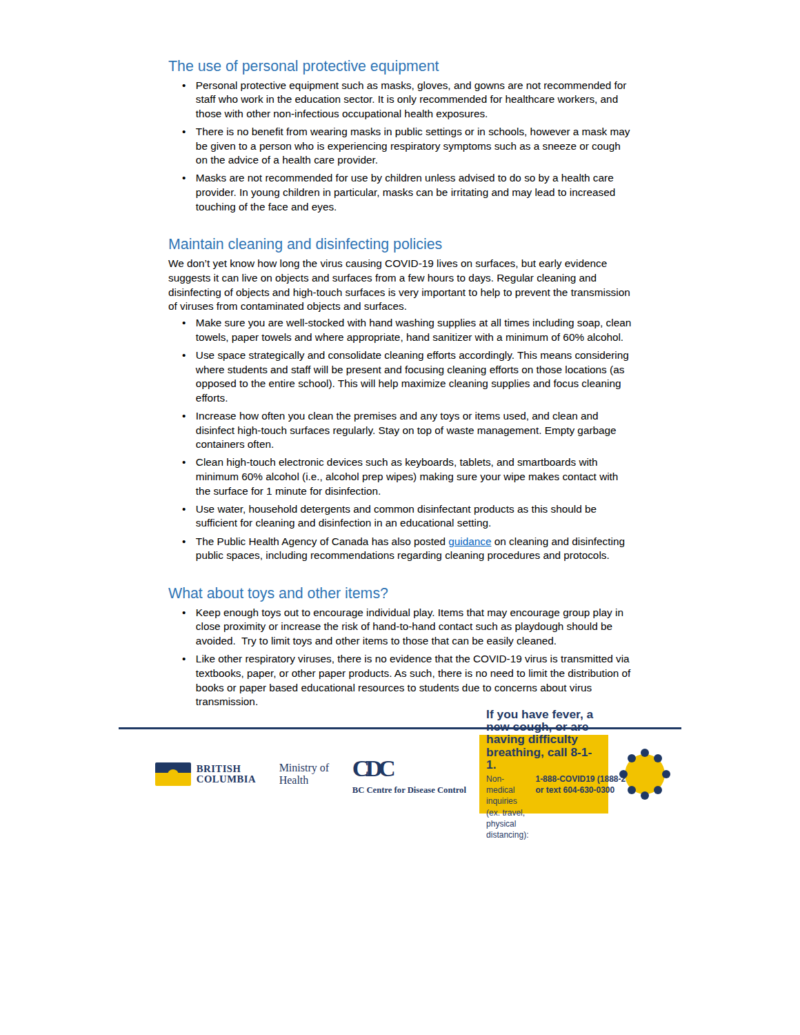The use of personal protective equipment
Personal protective equipment such as masks, gloves, and gowns are not recommended for staff who work in the education sector. It is only recommended for healthcare workers, and those with other non-infectious occupational health exposures.
There is no benefit from wearing masks in public settings or in schools, however a mask may be given to a person who is experiencing respiratory symptoms such as a sneeze or cough on the advice of a health care provider.
Masks are not recommended for use by children unless advised to do so by a health care provider. In young children in particular, masks can be irritating and may lead to increased touching of the face and eyes.
Maintain cleaning and disinfecting policies
We don’t yet know how long the virus causing COVID-19 lives on surfaces, but early evidence suggests it can live on objects and surfaces from a few hours to days. Regular cleaning and disinfecting of objects and high-touch surfaces is very important to help to prevent the transmission of viruses from contaminated objects and surfaces.
Make sure you are well-stocked with hand washing supplies at all times including soap, clean towels, paper towels and where appropriate, hand sanitizer with a minimum of 60% alcohol.
Use space strategically and consolidate cleaning efforts accordingly. This means considering where students and staff will be present and focusing cleaning efforts on those locations (as opposed to the entire school). This will help maximize cleaning supplies and focus cleaning efforts.
Increase how often you clean the premises and any toys or items used, and clean and disinfect high-touch surfaces regularly. Stay on top of waste management. Empty garbage containers often.
Clean high-touch electronic devices such as keyboards, tablets, and smartboards with minimum 60% alcohol (i.e., alcohol prep wipes) making sure your wipe makes contact with the surface for 1 minute for disinfection.
Use water, household detergents and common disinfectant products as this should be sufficient for cleaning and disinfection in an educational setting.
The Public Health Agency of Canada has also posted guidance on cleaning and disinfecting public spaces, including recommendations regarding cleaning procedures and protocols.
What about toys and other items?
Keep enough toys out to encourage individual play. Items that may encourage group play in close proximity or increase the risk of hand-to-hand contact such as playdough should be avoided. Try to limit toys and other items to those that can be easily cleaned.
Like other respiratory viruses, there is no evidence that the COVID-19 virus is transmitted via textbooks, paper, or other paper products. As such, there is no need to limit the distribution of books or paper based educational resources to students due to concerns about virus transmission.
BRITISH
COLUMBIA
Ministry of
Health
CDC
BC Centre for Disease Control
If you have fever, a new cough, or are
having difficulty breathing, call 8-1-1.
Non-medical inquiries
(ex. travel, physical distancing):
1-888-COVID19 (1888-268-4319)
or text 604-630-0300